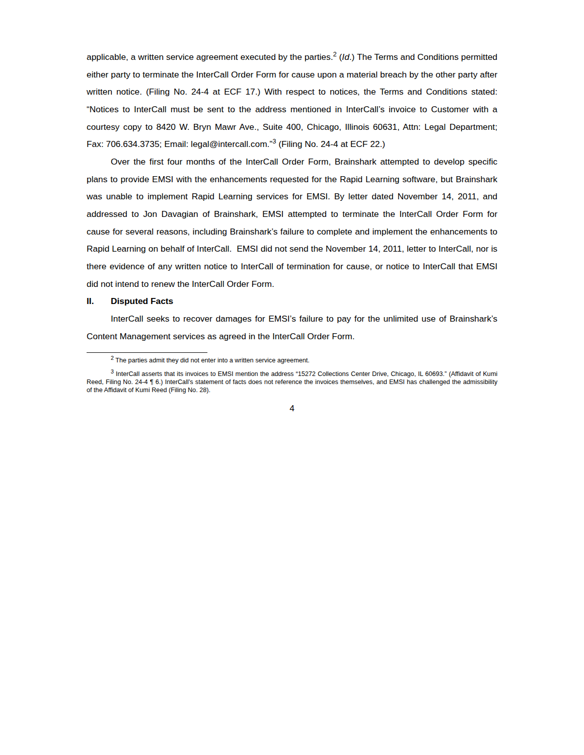applicable, a written service agreement executed by the parties.2 (Id.) The Terms and Conditions permitted either party to terminate the InterCall Order Form for cause upon a material breach by the other party after written notice. (Filing No. 24-4 at ECF 17.) With respect to notices, the Terms and Conditions stated: “Notices to InterCall must be sent to the address mentioned in InterCall’s invoice to Customer with a courtesy copy to 8420 W. Bryn Mawr Ave., Suite 400, Chicago, Illinois 60631, Attn: Legal Department; Fax: 706.634.3735; Email: legal@intercall.com.”3 (Filing No. 24-4 at ECF 22.)
Over the first four months of the InterCall Order Form, Brainshark attempted to develop specific plans to provide EMSI with the enhancements requested for the Rapid Learning software, but Brainshark was unable to implement Rapid Learning services for EMSI. By letter dated November 14, 2011, and addressed to Jon Davagian of Brainshark, EMSI attempted to terminate the InterCall Order Form for cause for several reasons, including Brainshark’s failure to complete and implement the enhancements to Rapid Learning on behalf of InterCall. EMSI did not send the November 14, 2011, letter to InterCall, nor is there evidence of any written notice to InterCall of termination for cause, or notice to InterCall that EMSI did not intend to renew the InterCall Order Form.
II. Disputed Facts
InterCall seeks to recover damages for EMSI’s failure to pay for the unlimited use of Brainshark’s Content Management services as agreed in the InterCall Order Form.
2 The parties admit they did not enter into a written service agreement.
3 InterCall asserts that its invoices to EMSI mention the address “15272 Collections Center Drive, Chicago, IL 60693.” (Affidavit of Kumi Reed, Filing No. 24-4 ¶ 6.) InterCall’s statement of facts does not reference the invoices themselves, and EMSI has challenged the admissibility of the Affidavit of Kumi Reed (Filing No. 28).
4